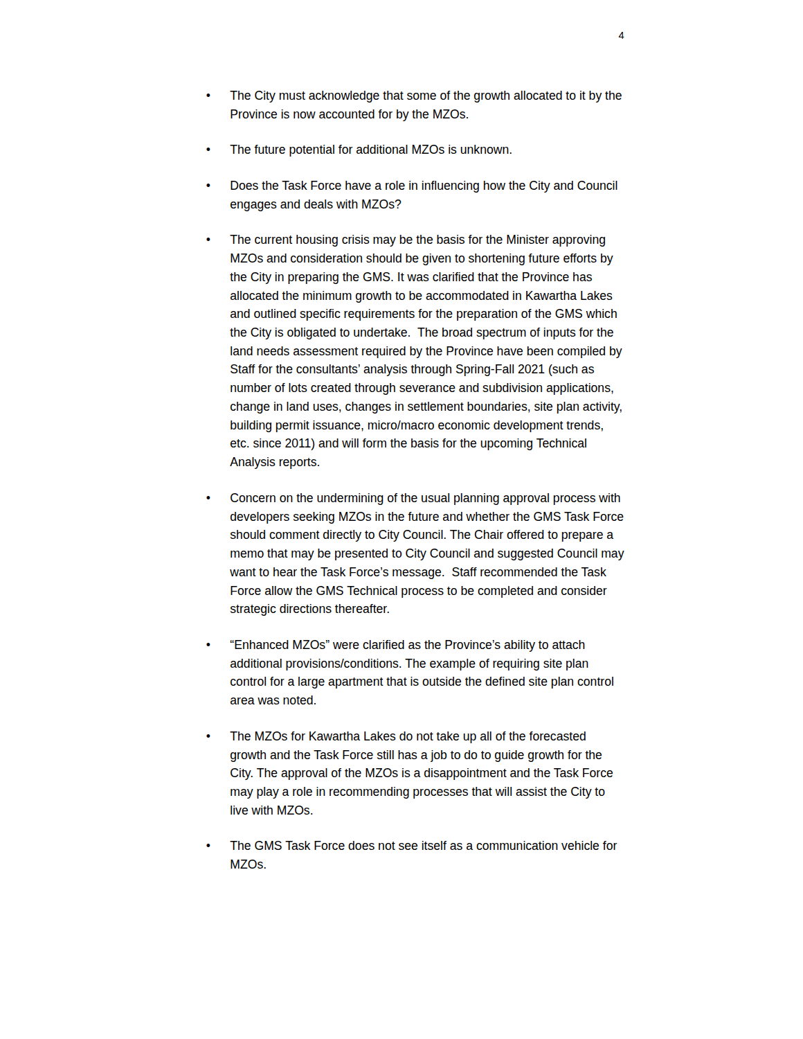4
The City must acknowledge that some of the growth allocated to it by the Province is now accounted for by the MZOs.
The future potential for additional MZOs is unknown.
Does the Task Force have a role in influencing how the City and Council engages and deals with MZOs?
The current housing crisis may be the basis for the Minister approving MZOs and consideration should be given to shortening future efforts by the City in preparing the GMS. It was clarified that the Province has allocated the minimum growth to be accommodated in Kawartha Lakes and outlined specific requirements for the preparation of the GMS which the City is obligated to undertake. The broad spectrum of inputs for the land needs assessment required by the Province have been compiled by Staff for the consultants’ analysis through Spring-Fall 2021 (such as number of lots created through severance and subdivision applications, change in land uses, changes in settlement boundaries, site plan activity, building permit issuance, micro/macro economic development trends, etc. since 2011) and will form the basis for the upcoming Technical Analysis reports.
Concern on the undermining of the usual planning approval process with developers seeking MZOs in the future and whether the GMS Task Force should comment directly to City Council. The Chair offered to prepare a memo that may be presented to City Council and suggested Council may want to hear the Task Force’s message. Staff recommended the Task Force allow the GMS Technical process to be completed and consider strategic directions thereafter.
“Enhanced MZOs” were clarified as the Province’s ability to attach additional provisions/conditions. The example of requiring site plan control for a large apartment that is outside the defined site plan control area was noted.
The MZOs for Kawartha Lakes do not take up all of the forecasted growth and the Task Force still has a job to do to guide growth for the City. The approval of the MZOs is a disappointment and the Task Force may play a role in recommending processes that will assist the City to live with MZOs.
The GMS Task Force does not see itself as a communication vehicle for MZOs.